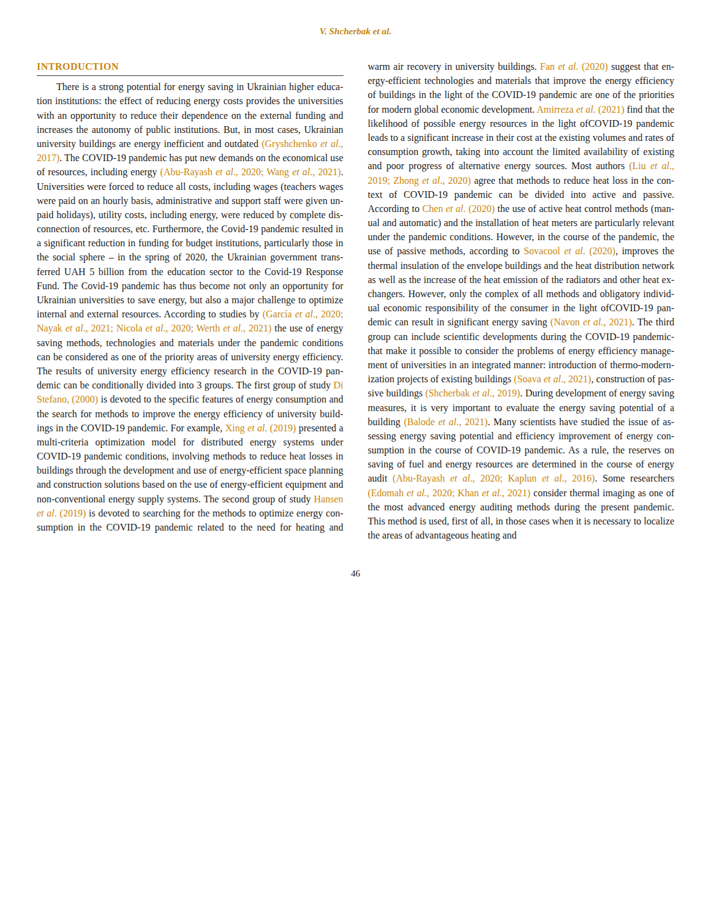V. Shcherbak et al.
INTRODUCTION
There is a strong potential for energy saving in Ukrainian higher education institutions: the effect of reducing energy costs provides the universities with an opportunity to reduce their dependence on the external funding and increases the autonomy of public institutions. But, in most cases, Ukrainian university buildings are energy inefficient and outdated (Gryshchenko et al., 2017). The COVID-19 pandemic has put new demands on the economical use of resources, including energy (Abu-Rayash et al., 2020; Wang et al., 2021). Universities were forced to reduce all costs, including wages (teachers wages were paid on an hourly basis, administrative and support staff were given unpaid holidays), utility costs, including energy, were reduced by complete disconnection of resources, etc. Furthermore, the Covid-19 pandemic resulted in a significant reduction in funding for budget institutions, particularly those in the social sphere – in the spring of 2020, the Ukrainian government transferred UAH 5 billion from the education sector to the Covid-19 Response Fund. The Covid-19 pandemic has thus become not only an opportunity for Ukrainian universities to save energy, but also a major challenge to optimize internal and external resources. According to studies by (García et al., 2020; Nayak et al., 2021; Nicola et al., 2020; Werth et al., 2021) the use of energy saving methods, technologies and materials under the pandemic conditions can be considered as one of the priority areas of university energy efficiency. The results of university energy efficiency research in the COVID-19 pandemic can be conditionally divided into 3 groups. The first group of study Di Stefano, (2000) is devoted to the specific features of energy consumption and the search for methods to improve the energy efficiency of university buildings in the COVID-19 pandemic. For example, Xing et al. (2019) presented a multi-criteria optimization model for distributed energy systems under COVID-19 pandemic conditions, involving methods to reduce heat losses in buildings through the development and use of energy-efficient space planning and construction solutions based on the use of energy-efficient equipment and non-conventional energy supply systems. The second group of study Hansen et al. (2019) is devoted to searching for the methods to optimize energy consumption in the COVID-19 pandemic related to the need for heating and warm air recovery in university buildings. Fan et al. (2020) suggest that energy-efficient technologies and materials that improve the energy efficiency of buildings in the light of the COVID-19 pandemic are one of the priorities for modern global economic development. Amirreza et al. (2021) find that the likelihood of possible energy resources in the light ofCOVID-19 pandemic leads to a significant increase in their cost at the existing volumes and rates of consumption growth, taking into account the limited availability of existing and poor progress of alternative energy sources. Most authors (Liu et al., 2019; Zhong et al., 2020) agree that methods to reduce heat loss in the context of COVID-19 pandemic can be divided into active and passive. According to Chen et al. (2020) the use of active heat control methods (manual and automatic) and the installation of heat meters are particularly relevant under the pandemic conditions. However, in the course of the pandemic, the use of passive methods, according to Sovacool et al. (2020), improves the thermal insulation of the envelope buildings and the heat distribution network as well as the increase of the heat emission of the radiators and other heat exchangers. However, only the complex of all methods and obligatory individual economic responsibility of the consumer in the light ofCOVID-19 pandemic can result in significant energy saving (Navon et al., 2021). The third group can include scientific developments during the COVID-19 pandemicthat make it possible to consider the problems of energy efficiency management of universities in an integrated manner: introduction of thermo-modernization projects of existing buildings (Soava et al., 2021), construction of passive buildings (Shcherbak et al., 2019). During development of energy saving measures, it is very important to evaluate the energy saving potential of a building (Balode et al., 2021). Many scientists have studied the issue of assessing energy saving potential and efficiency improvement of energy consumption in the course of COVID-19 pandemic. As a rule, the reserves on saving of fuel and energy resources are determined in the course of energy audit (Abu-Rayash et al., 2020; Kaplun et al., 2016). Some researchers (Edomah et al., 2020; Khan et al., 2021) consider thermal imaging as one of the most advanced energy auditing methods during the present pandemic. This method is used, first of all, in those cases when it is necessary to localize the areas of advantageous heating and
46